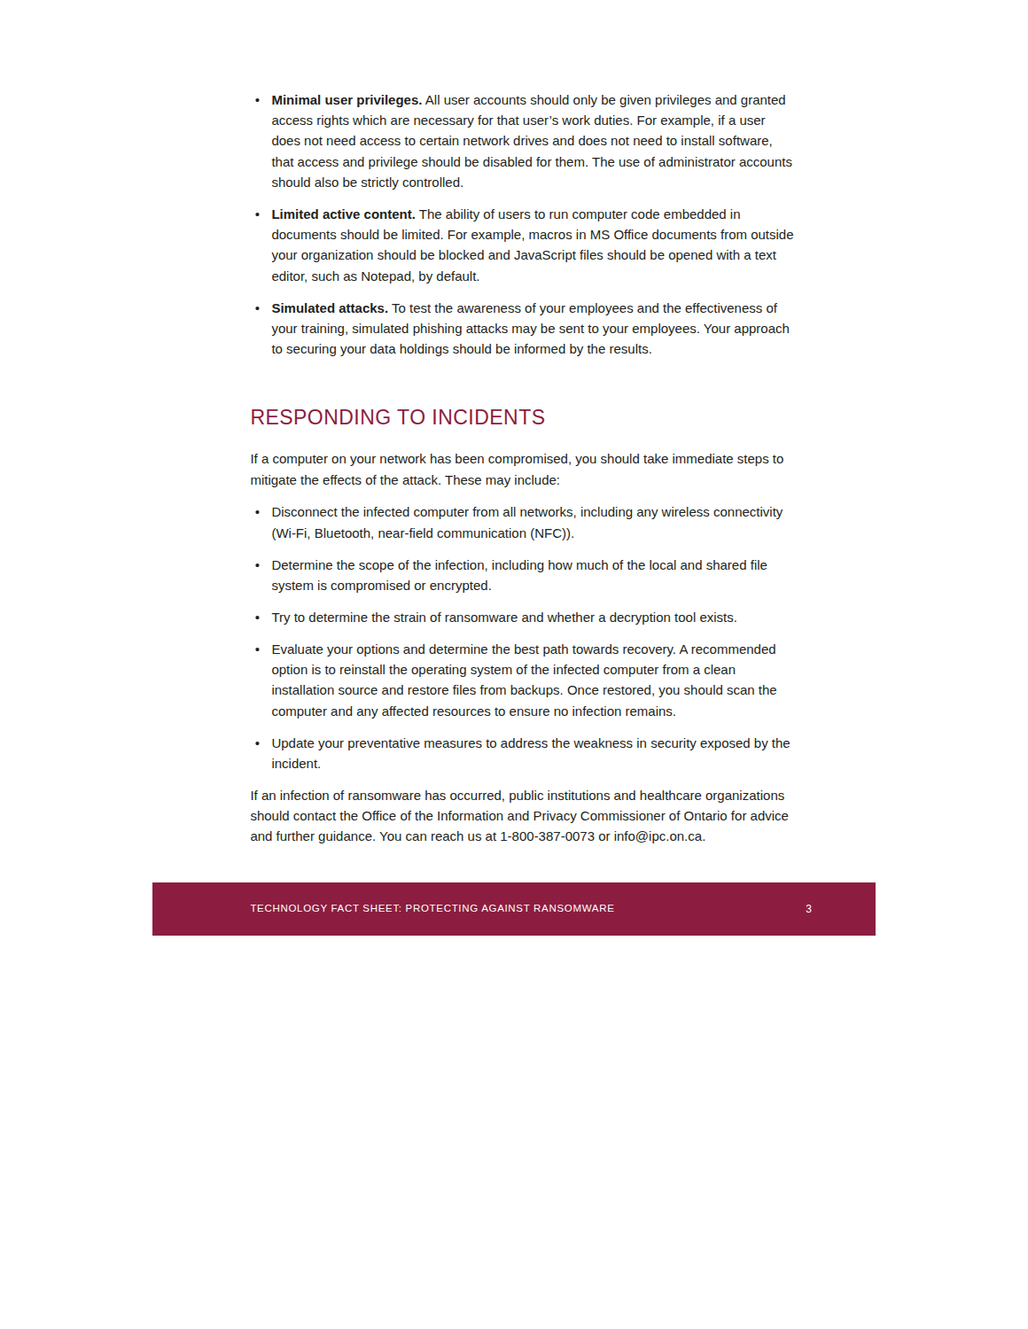Minimal user privileges. All user accounts should only be given privileges and granted access rights which are necessary for that user’s work duties. For example, if a user does not need access to certain network drives and does not need to install software, that access and privilege should be disabled for them. The use of administrator accounts should also be strictly controlled.
Limited active content. The ability of users to run computer code embedded in documents should be limited. For example, macros in MS Office documents from outside your organization should be blocked and JavaScript files should be opened with a text editor, such as Notepad, by default.
Simulated attacks. To test the awareness of your employees and the effectiveness of your training, simulated phishing attacks may be sent to your employees. Your approach to securing your data holdings should be informed by the results.
RESPONDING TO INCIDENTS
If a computer on your network has been compromised, you should take immediate steps to mitigate the effects of the attack. These may include:
Disconnect the infected computer from all networks, including any wireless connectivity (Wi-Fi, Bluetooth, near-field communication (NFC)).
Determine the scope of the infection, including how much of the local and shared file system is compromised or encrypted.
Try to determine the strain of ransomware and whether a decryption tool exists.
Evaluate your options and determine the best path towards recovery. A recommended option is to reinstall the operating system of the infected computer from a clean installation source and restore files from backups. Once restored, you should scan the computer and any affected resources to ensure no infection remains.
Update your preventative measures to address the weakness in security exposed by the incident.
If an infection of ransomware has occurred, public institutions and healthcare organizations should contact the Office of the Information and Privacy Commissioner of Ontario for advice and further guidance. You can reach us at 1-800-387-0073 or info@ipc.on.ca.
Technology Fact Sheet: Protecting Against Ransomware 3